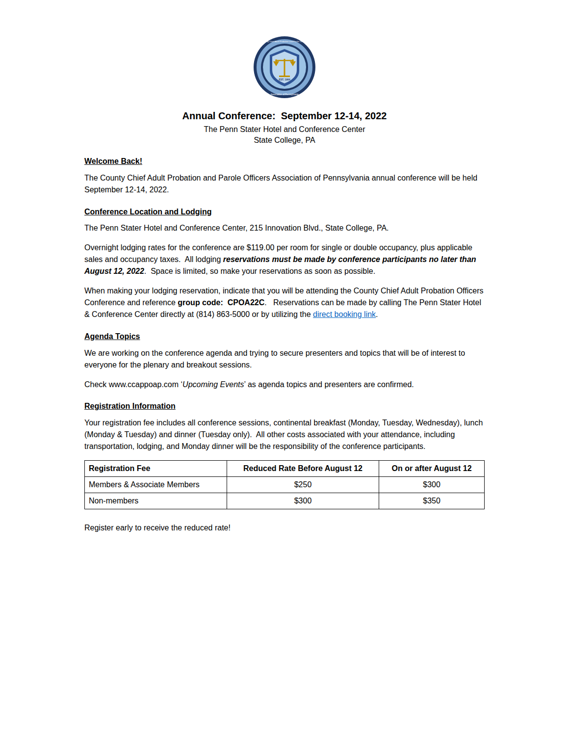EST. 1964 County Chief Adult Probation and Parole Officers Association of Pennsylvania
Annual Conference: September 12-14, 2022
The Penn Stater Hotel and Conference Center
State College, PA
Welcome Back!
The County Chief Adult Probation and Parole Officers Association of Pennsylvania annual conference will be held September 12-14, 2022.
Conference Location and Lodging
The Penn Stater Hotel and Conference Center, 215 Innovation Blvd., State College, PA.
Overnight lodging rates for the conference are $119.00 per room for single or double occupancy, plus applicable sales and occupancy taxes. All lodging reservations must be made by conference participants no later than August 12, 2022. Space is limited, so make your reservations as soon as possible.
When making your lodging reservation, indicate that you will be attending the County Chief Adult Probation Officers Conference and reference group code: CPOA22C. Reservations can be made by calling The Penn Stater Hotel & Conference Center directly at (814) 863-5000 or by utilizing the direct booking link.
Agenda Topics
We are working on the conference agenda and trying to secure presenters and topics that will be of interest to everyone for the plenary and breakout sessions.
Check www.ccappoap.com ‘Upcoming Events’ as agenda topics and presenters are confirmed.
Registration Information
Your registration fee includes all conference sessions, continental breakfast (Monday, Tuesday, Wednesday), lunch (Monday & Tuesday) and dinner (Tuesday only). All other costs associated with your attendance, including transportation, lodging, and Monday dinner will be the responsibility of the conference participants.
| Registration Fee | Reduced Rate Before August 12 | On or after August 12 |
| --- | --- | --- |
| Members & Associate Members | $250 | $300 |
| Non-members | $300 | $350 |
Register early to receive the reduced rate!